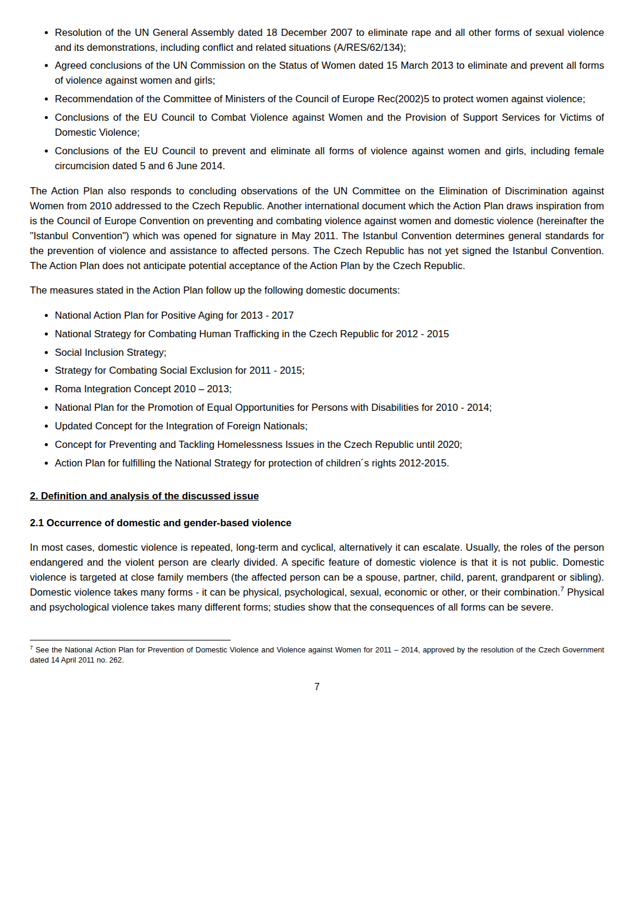Resolution of the UN General Assembly dated 18 December 2007 to eliminate rape and all other forms of sexual violence and its demonstrations, including conflict and related situations (A/RES/62/134);
Agreed conclusions of the UN Commission on the Status of Women dated 15 March 2013 to eliminate and prevent all forms of violence against women and girls;
Recommendation of the Committee of Ministers of the Council of Europe Rec(2002)5 to protect women against violence;
Conclusions of the EU Council to Combat Violence against Women and the Provision of Support Services for Victims of Domestic Violence;
Conclusions of the EU Council to prevent and eliminate all forms of violence against women and girls, including female circumcision dated 5 and 6 June 2014.
The Action Plan also responds to concluding observations of the UN Committee on the Elimination of Discrimination against Women from 2010 addressed to the Czech Republic. Another international document which the Action Plan draws inspiration from is the Council of Europe Convention on preventing and combating violence against women and domestic violence (hereinafter the "Istanbul Convention") which was opened for signature in May 2011. The Istanbul Convention determines general standards for the prevention of violence and assistance to affected persons. The Czech Republic has not yet signed the Istanbul Convention. The Action Plan does not anticipate potential acceptance of the Action Plan by the Czech Republic.
The measures stated in the Action Plan follow up the following domestic documents:
National Action Plan for Positive Aging for 2013 - 2017
National Strategy for Combating Human Trafficking in the Czech Republic for 2012 - 2015
Social Inclusion Strategy;
Strategy for Combating Social Exclusion for 2011 - 2015;
Roma Integration Concept 2010 – 2013;
National Plan for the Promotion of Equal Opportunities for Persons with Disabilities for 2010 - 2014;
Updated Concept for the Integration of Foreign Nationals;
Concept for Preventing and Tackling Homelessness Issues in the Czech Republic until 2020;
Action Plan for fulfilling the National Strategy for protection of children´s rights 2012-2015.
2. Definition and analysis of the discussed issue
2.1 Occurrence of domestic and gender-based violence
In most cases, domestic violence is repeated, long-term and cyclical, alternatively it can escalate. Usually, the roles of the person endangered and the violent person are clearly divided. A specific feature of domestic violence is that it is not public. Domestic violence is targeted at close family members (the affected person can be a spouse, partner, child, parent, grandparent or sibling). Domestic violence takes many forms - it can be physical, psychological, sexual, economic or other, or their combination.7 Physical and psychological violence takes many different forms; studies show that the consequences of all forms can be severe.
7 See the National Action Plan for Prevention of Domestic Violence and Violence against Women for 2011 – 2014, approved by the resolution of the Czech Government dated 14 April 2011 no. 262.
7